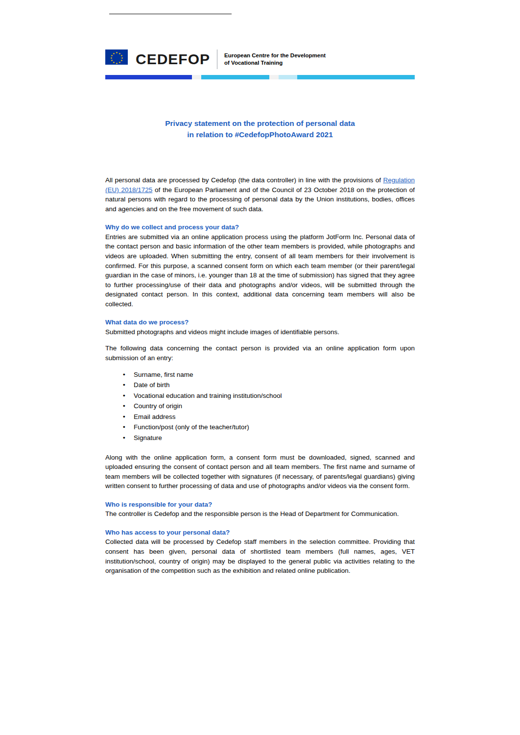★ ★ ★ ★ ★ ★ ★ ★ ★ ★ ★ ★
CEDEFOP
European Centre for the Development
of Vocational Training
Privacy statement on the protection of personal data in relation to #CedefopPhotoAward 2021
All personal data are processed by Cedefop (the data controller) in line with the provisions of Regulation (EU) 2018/1725 of the European Parliament and of the Council of 23 October 2018 on the protection of natural persons with regard to the processing of personal data by the Union institutions, bodies, offices and agencies and on the free movement of such data.
Why do we collect and process your data?
Entries are submitted via an online application process using the platform JotForm Inc. Personal data of the contact person and basic information of the other team members is provided, while photographs and videos are uploaded. When submitting the entry, consent of all team members for their involvement is confirmed. For this purpose, a scanned consent form on which each team member (or their parent/legal guardian in the case of minors, i.e. younger than 18 at the time of submission) has signed that they agree to further processing/use of their data and photographs and/or videos, will be submitted through the designated contact person. In this context, additional data concerning team members will also be collected.
What data do we process?
Submitted photographs and videos might include images of identifiable persons.
The following data concerning the contact person is provided via an online application form upon submission of an entry:
Surname, first name
Date of birth
Vocational education and training institution/school
Country of origin
Email address
Function/post (only of the teacher/tutor)
Signature
Along with the online application form, a consent form must be downloaded, signed, scanned and uploaded ensuring the consent of contact person and all team members. The first name and surname of team members will be collected together with signatures (if necessary, of parents/legal guardians) giving written consent to further processing of data and use of photographs and/or videos via the consent form.
Who is responsible for your data?
The controller is Cedefop and the responsible person is the Head of Department for Communication.
Who has access to your personal data?
Collected data will be processed by Cedefop staff members in the selection committee. Providing that consent has been given, personal data of shortlisted team members (full names, ages, VET institution/school, country of origin) may be displayed to the general public via activities relating to the organisation of the competition such as the exhibition and related online publication.